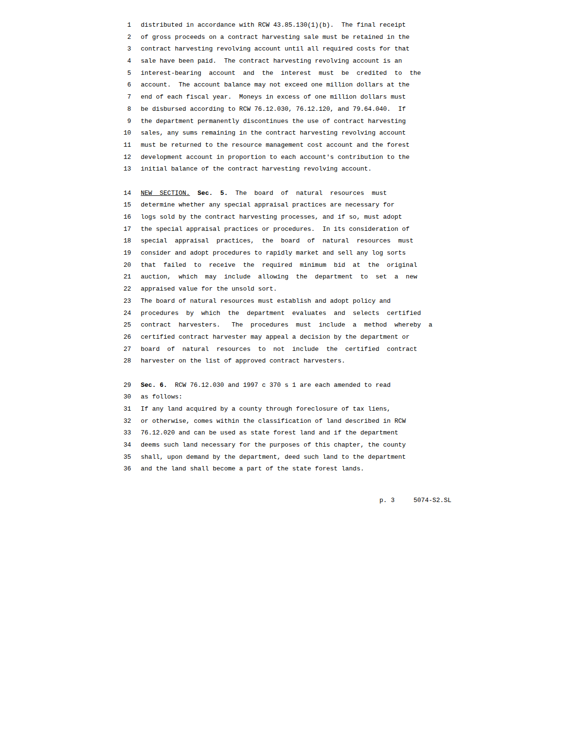1
distributed in accordance with RCW 43.85.130(1)(b). The final receipt
2
of gross proceeds on a contract harvesting sale must be retained in the
3
contract harvesting revolving account until all required costs for that
4
sale have been paid. The contract harvesting revolving account is an
5
interest-bearing account and the interest must be credited to the
6
account. The account balance may not exceed one million dollars at the
7
end of each fiscal year. Moneys in excess of one million dollars must
8
be disbursed according to RCW 76.12.030, 76.12.120, and 79.64.040. If
9
the department permanently discontinues the use of contract harvesting
10
sales, any sums remaining in the contract harvesting revolving account
11
must be returned to the resource management cost account and the forest
12
development account in proportion to each account's contribution to the
13
initial balance of the contract harvesting revolving account.
14
NEW SECTION. Sec. 5. The board of natural resources must
15
determine whether any special appraisal practices are necessary for
16
logs sold by the contract harvesting processes, and if so, must adopt
17
the special appraisal practices or procedures. In its consideration of
18
special appraisal practices, the board of natural resources must
19
consider and adopt procedures to rapidly market and sell any log sorts
20
that failed to receive the required minimum bid at the original
21
auction, which may include allowing the department to set a new
22
appraised value for the unsold sort.
23
The board of natural resources must establish and adopt policy and
24
procedures by which the department evaluates and selects certified
25
contract harvesters. The procedures must include a method whereby a
26
certified contract harvester may appeal a decision by the department or
27
board of natural resources to not include the certified contract
28
harvester on the list of approved contract harvesters.
29
Sec. 6. RCW 76.12.030 and 1997 c 370 s 1 are each amended to read
30
as follows:
31
If any land acquired by a county through foreclosure of tax liens,
32
or otherwise, comes within the classification of land described in RCW
33
76.12.020 and can be used as state forest land and if the department
34
deems such land necessary for the purposes of this chapter, the county
35
shall, upon demand by the department, deed such land to the department
36
and the land shall become a part of the state forest lands.
p. 3 5074-S2.SL